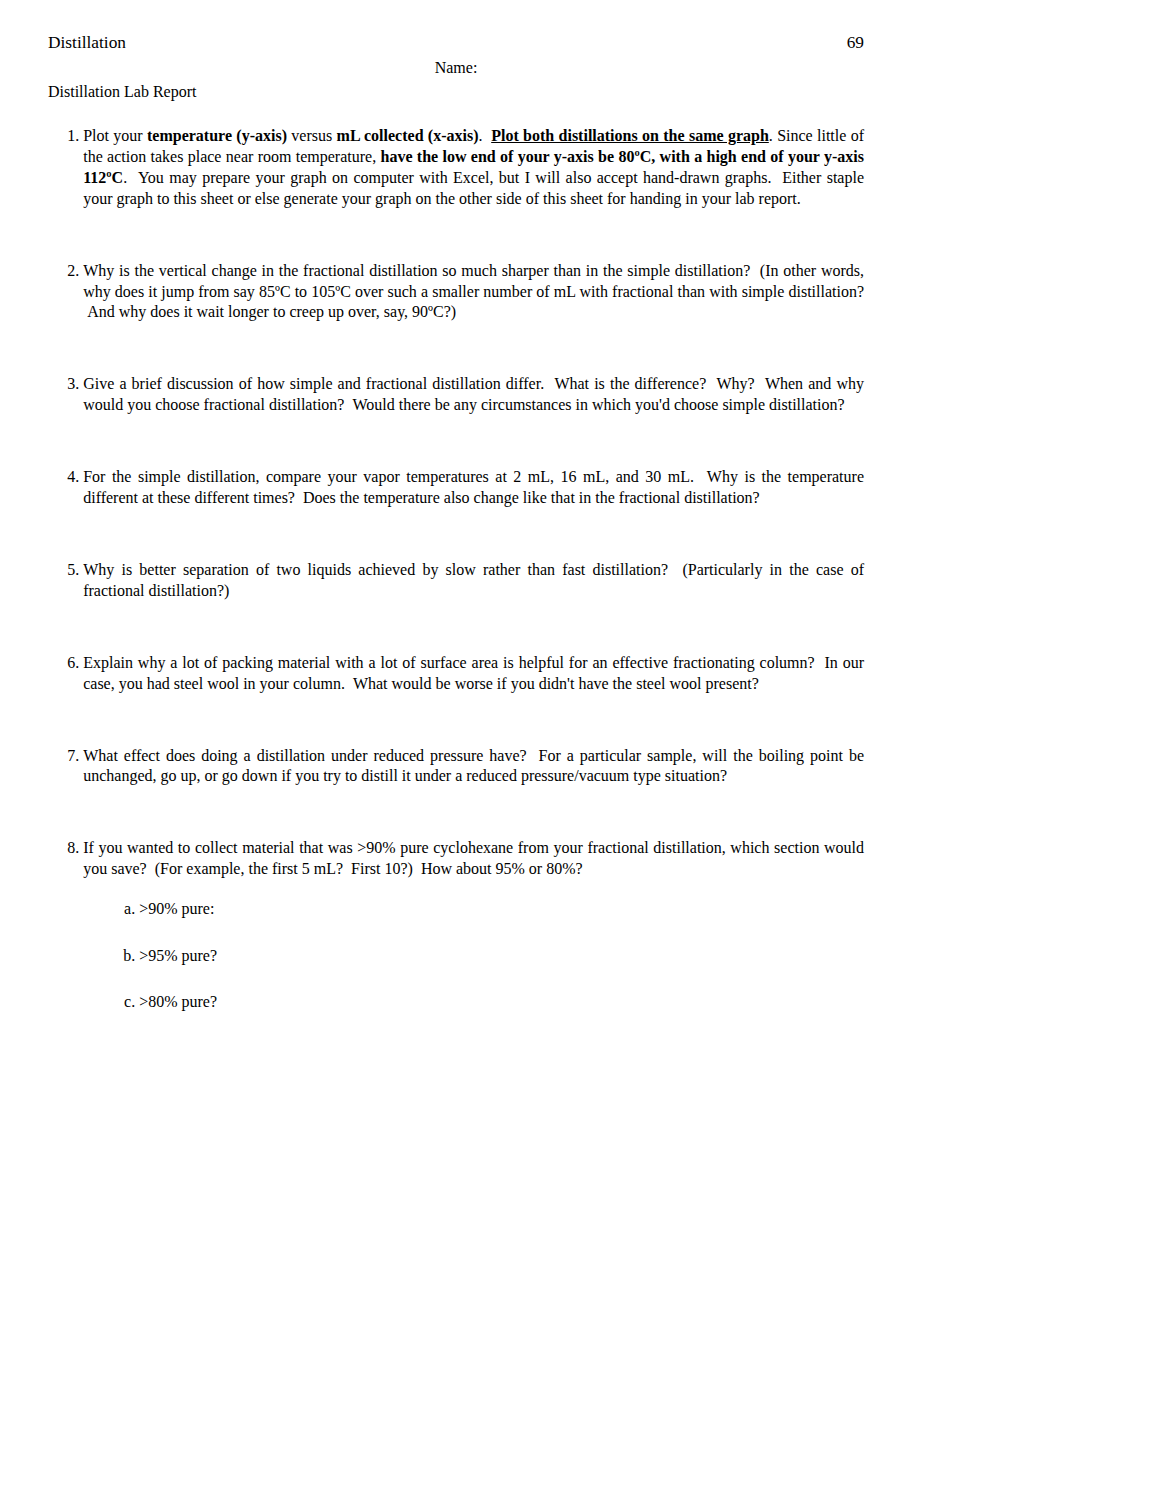Distillation 69
Name:
Distillation Lab Report
Plot your temperature (y-axis) versus mL collected (x-axis). Plot both distillations on the same graph. Since little of the action takes place near room temperature, have the low end of your y-axis be 80ºC, with a high end of your y-axis 112ºC. You may prepare your graph on computer with Excel, but I will also accept hand-drawn graphs. Either staple your graph to this sheet or else generate your graph on the other side of this sheet for handing in your lab report.
Why is the vertical change in the fractional distillation so much sharper than in the simple distillation? (In other words, why does it jump from say 85ºC to 105ºC over such a smaller number of mL with fractional than with simple distillation? And why does it wait longer to creep up over, say, 90ºC?)
Give a brief discussion of how simple and fractional distillation differ. What is the difference? Why? When and why would you choose fractional distillation? Would there be any circumstances in which you'd choose simple distillation?
For the simple distillation, compare your vapor temperatures at 2 mL, 16 mL, and 30 mL. Why is the temperature different at these different times? Does the temperature also change like that in the fractional distillation?
Why is better separation of two liquids achieved by slow rather than fast distillation? (Particularly in the case of fractional distillation?)
Explain why a lot of packing material with a lot of surface area is helpful for an effective fractionating column? In our case, you had steel wool in your column. What would be worse if you didn't have the steel wool present?
What effect does doing a distillation under reduced pressure have? For a particular sample, will the boiling point be unchanged, go up, or go down if you try to distill it under a reduced pressure/vacuum type situation?
If you wanted to collect material that was >90% pure cyclohexane from your fractional distillation, which section would you save? (For example, the first 5 mL? First 10?) How about 95% or 80%?
>90% pure:
>95% pure?
>80% pure?